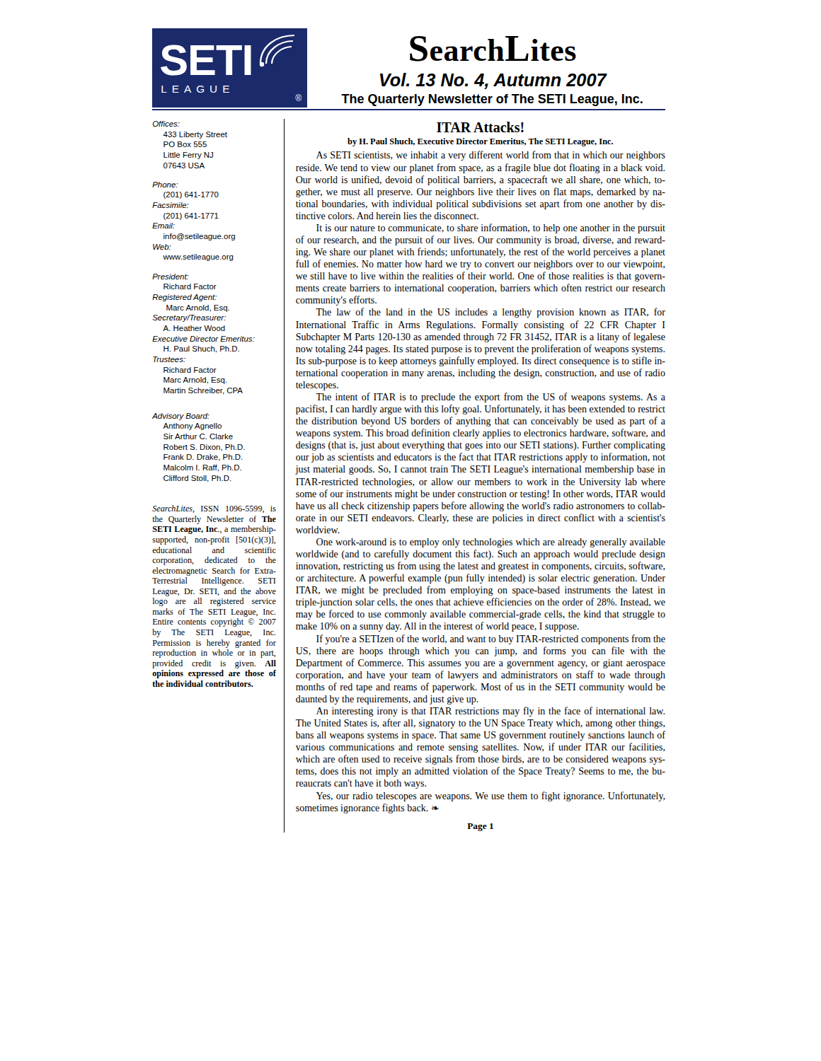SETI
LEAGUE
®
SearchLites
Vol. 13 No. 4, Autumn 2007
The Quarterly Newsletter of The SETI League, Inc.
Offices:
433 Liberty Street
PO Box 555
Little Ferry NJ
07643 USA
Phone:
(201) 641-1770
Facsimile:
(201) 641-1771
Email:
info@setileague.org
Web:
www.setileague.org
President:
Richard Factor
Registered Agent:
Marc Arnold, Esq.
Secretary/Treasurer:
A. Heather Wood
Executive Director Emeritus:
H. Paul Shuch, Ph.D.
Trustees:
Richard Factor
Marc Arnold, Esq.
Martin Schreiber, CPA
Advisory Board:
Anthony Agnello
Sir Arthur C. Clarke
Robert S. Dixon, Ph.D.
Frank D. Drake, Ph.D.
Malcolm I. Raff, Ph.D.
Clifford Stoll, Ph.D.
SearchLites, ISSN 1096-5599, is the Quarterly Newsletter of The SETI League, Inc., a membership-supported, non-profit [501(c)(3)], educational and scientific corporation, dedicated to the electromagnetic Search for Extra-Terrestrial Intelligence. SETI League, Dr. SETI, and the above logo are all registered service marks of The SETI League, Inc. Entire contents copyright © 2007 by The SETI League, Inc. Permission is hereby granted for reproduction in whole or in part, provided credit is given. All opinions expressed are those of the individual contributors.
ITAR Attacks!
by H. Paul Shuch, Executive Director Emeritus, The SETI League, Inc.
As SETI scientists, we inhabit a very different world from that in which our neighbors reside. We tend to view our planet from space, as a fragile blue dot floating in a black void. Our world is unified, devoid of political barriers, a spacecraft we all share, one which, together, we must all preserve. Our neighbors live their lives on flat maps, demarked by national boundaries, with individual political subdivisions set apart from one another by distinctive colors. And herein lies the disconnect.
It is our nature to communicate, to share information, to help one another in the pursuit of our research, and the pursuit of our lives. Our community is broad, diverse, and rewarding. We share our planet with friends; unfortunately, the rest of the world perceives a planet full of enemies. No matter how hard we try to convert our neighbors over to our viewpoint, we still have to live within the realities of their world. One of those realities is that governments create barriers to international cooperation, barriers which often restrict our research community's efforts.
The law of the land in the US includes a lengthy provision known as ITAR, for International Traffic in Arms Regulations. Formally consisting of 22 CFR Chapter I Subchapter M Parts 120-130 as amended through 72 FR 31452, ITAR is a litany of legalese now totaling 244 pages. Its stated purpose is to prevent the proliferation of weapons systems. Its sub-purpose is to keep attorneys gainfully employed. Its direct consequence is to stifle international cooperation in many arenas, including the design, construction, and use of radio telescopes.
The intent of ITAR is to preclude the export from the US of weapons systems. As a pacifist, I can hardly argue with this lofty goal. Unfortunately, it has been extended to restrict the distribution beyond US borders of anything that can conceivably be used as part of a weapons system. This broad definition clearly applies to electronics hardware, software, and designs (that is, just about everything that goes into our SETI stations). Further complicating our job as scientists and educators is the fact that ITAR restrictions apply to information, not just material goods. So, I cannot train The SETI League's international membership base in ITAR-restricted technologies, or allow our members to work in the University lab where some of our instruments might be under construction or testing! In other words, ITAR would have us all check citizenship papers before allowing the world's radio astronomers to collaborate in our SETI endeavors. Clearly, these are policies in direct conflict with a scientist's worldview.
One work-around is to employ only technologies which are already generally available worldwide (and to carefully document this fact). Such an approach would preclude design innovation, restricting us from using the latest and greatest in components, circuits, software, or architecture. A powerful example (pun fully intended) is solar electric generation. Under ITAR, we might be precluded from employing on space-based instruments the latest in triple-junction solar cells, the ones that achieve efficiencies on the order of 28%. Instead, we may be forced to use commonly available commercial-grade cells, the kind that struggle to make 10% on a sunny day. All in the interest of world peace, I suppose.
If you're a SETIzen of the world, and want to buy ITAR-restricted components from the US, there are hoops through which you can jump, and forms you can file with the Department of Commerce. This assumes you are a government agency, or giant aerospace corporation, and have your team of lawyers and administrators on staff to wade through months of red tape and reams of paperwork. Most of us in the SETI community would be daunted by the requirements, and just give up.
An interesting irony is that ITAR restrictions may fly in the face of international law. The United States is, after all, signatory to the UN Space Treaty which, among other things, bans all weapons systems in space. That same US government routinely sanctions launch of various communications and remote sensing satellites. Now, if under ITAR our facilities, which are often used to receive signals from those birds, are to be considered weapons systems, does this not imply an admitted violation of the Space Treaty? Seems to me, the bureaucrats can't have it both ways.
Yes, our radio telescopes are weapons. We use them to fight ignorance. Unfortunately, sometimes ignorance fights back. ❧
Page 1